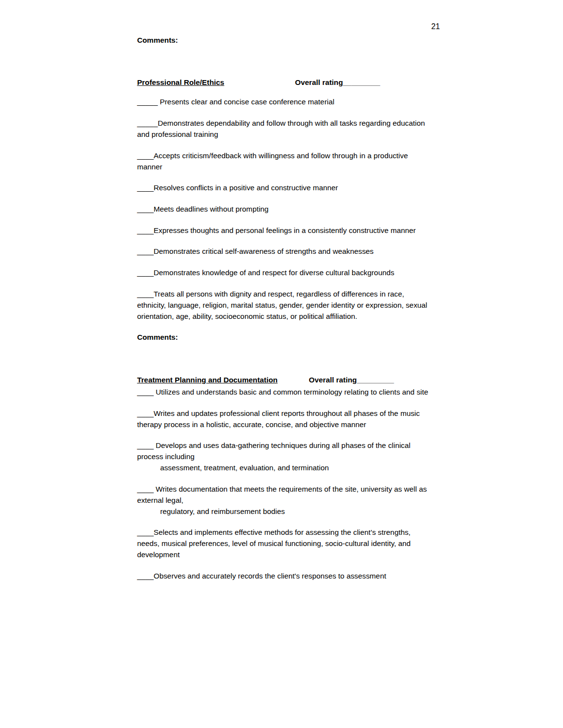21
Comments:
Professional Role/Ethics
Overall rating_________
_____ Presents clear and concise case conference material
_____Demonstrates dependability and follow through with all tasks regarding education and professional training
____Accepts criticism/feedback with willingness and follow through in a productive manner
____Resolves conflicts in a positive and constructive manner
____Meets deadlines without prompting
____Expresses thoughts and personal feelings in a consistently constructive manner
____Demonstrates critical self-awareness of strengths and weaknesses
____Demonstrates knowledge of and respect for diverse cultural backgrounds
____Treats all persons with dignity and respect, regardless of differences in race, ethnicity, language, religion, marital status, gender, gender identity or expression, sexual orientation, age, ability, socioeconomic status, or political affiliation.
Comments:
Treatment Planning and Documentation
Overall rating_________
____ Utilizes and understands basic and common terminology relating to clients and site
____Writes and updates professional client reports throughout all phases of the music therapy process in a holistic, accurate, concise, and objective manner
____ Develops and uses data-gathering techniques during all phases of the clinical process includingassessment, treatment, evaluation, and termination
____ Writes documentation that meets the requirements of the site, university as well as external legal,regulatory, and reimbursement bodies
____Selects and implements effective methods for assessing the client’s strengths, needs, musical preferences, level of musical functioning, socio-cultural identity, and development
____Observes and accurately records the client's responses to assessment